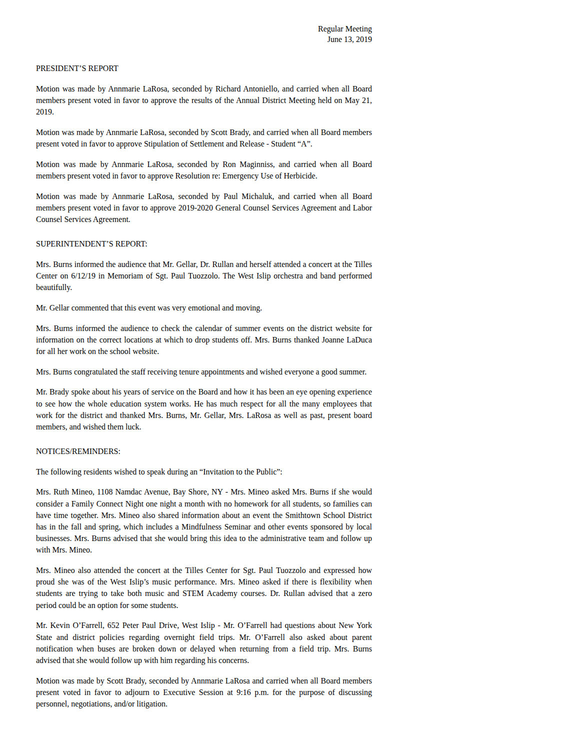Regular Meeting
June 13, 2019
PRESIDENT’S REPORT
Motion was made by Annmarie LaRosa, seconded by Richard Antoniello, and carried when all Board members present voted in favor to approve the results of the Annual District Meeting held on May 21, 2019.
Motion was made by Annmarie LaRosa, seconded by Scott Brady, and carried when all Board members present voted in favor to approve Stipulation of Settlement and Release - Student “A”.
Motion was made by Annmarie LaRosa, seconded by Ron Maginniss, and carried when all Board members present voted in favor to approve Resolution re: Emergency Use of Herbicide.
Motion was made by Annmarie LaRosa, seconded by Paul Michaluk, and carried when all Board members present voted in favor to approve 2019-2020 General Counsel Services Agreement and Labor Counsel Services Agreement.
SUPERINTENDENT’S REPORT:
Mrs. Burns informed the audience that Mr. Gellar, Dr. Rullan and herself attended a concert at the Tilles Center on 6/12/19 in Memoriam of Sgt. Paul Tuozzolo. The West Islip orchestra and band performed beautifully.
Mr. Gellar commented that this event was very emotional and moving.
Mrs. Burns informed the audience to check the calendar of summer events on the district website for information on the correct locations at which to drop students off. Mrs. Burns thanked Joanne LaDuca for all her work on the school website.
Mrs. Burns congratulated the staff receiving tenure appointments and wished everyone a good summer.
Mr. Brady spoke about his years of service on the Board and how it has been an eye opening experience to see how the whole education system works. He has much respect for all the many employees that work for the district and thanked Mrs. Burns, Mr. Gellar, Mrs. LaRosa as well as past, present board members, and wished them luck.
NOTICES/REMINDERS:
The following residents wished to speak during an “Invitation to the Public”:
Mrs. Ruth Mineo, 1108 Namdac Avenue, Bay Shore, NY - Mrs. Mineo asked Mrs. Burns if she would consider a Family Connect Night one night a month with no homework for all students, so families can have time together. Mrs. Mineo also shared information about an event the Smithtown School District has in the fall and spring, which includes a Mindfulness Seminar and other events sponsored by local businesses. Mrs. Burns advised that she would bring this idea to the administrative team and follow up with Mrs. Mineo.
Mrs. Mineo also attended the concert at the Tilles Center for Sgt. Paul Tuozzolo and expressed how proud she was of the West Islip’s music performance. Mrs. Mineo asked if there is flexibility when students are trying to take both music and STEM Academy courses. Dr. Rullan advised that a zero period could be an option for some students.
Mr. Kevin O’Farrell, 652 Peter Paul Drive, West Islip - Mr. O’Farrell had questions about New York State and district policies regarding overnight field trips. Mr. O’Farrell also asked about parent notification when buses are broken down or delayed when returning from a field trip. Mrs. Burns advised that she would follow up with him regarding his concerns.
Motion was made by Scott Brady, seconded by Annmarie LaRosa and carried when all Board members present voted in favor to adjourn to Executive Session at 9:16 p.m. for the purpose of discussing personnel, negotiations, and/or litigation.